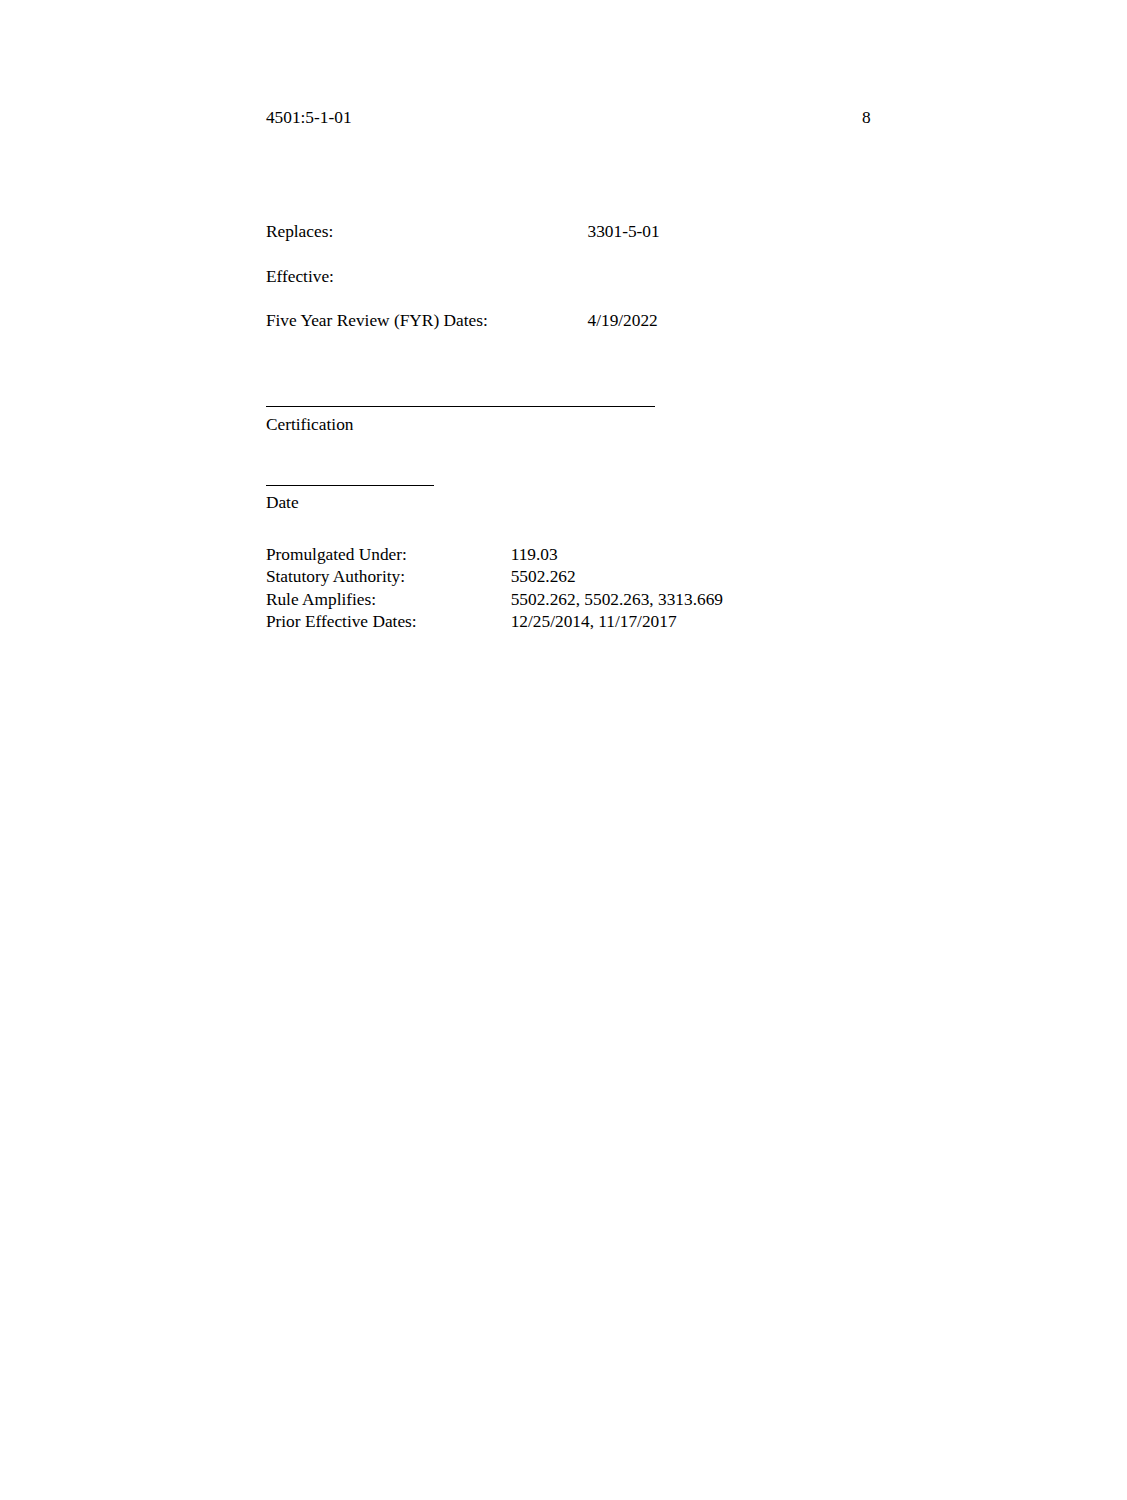4501:5-1-01
8
| Replaces: | 3301-5-01 |
| Effective: | |
| Five Year Review (FYR) Dates: | 4/19/2022 |
Certification
Date
| Promulgated Under: | 119.03 |
| Statutory Authority: | 5502.262 |
| Rule Amplifies: | 5502.262, 5502.263, 3313.669 |
| Prior Effective Dates: | 12/25/2014, 11/17/2017 |